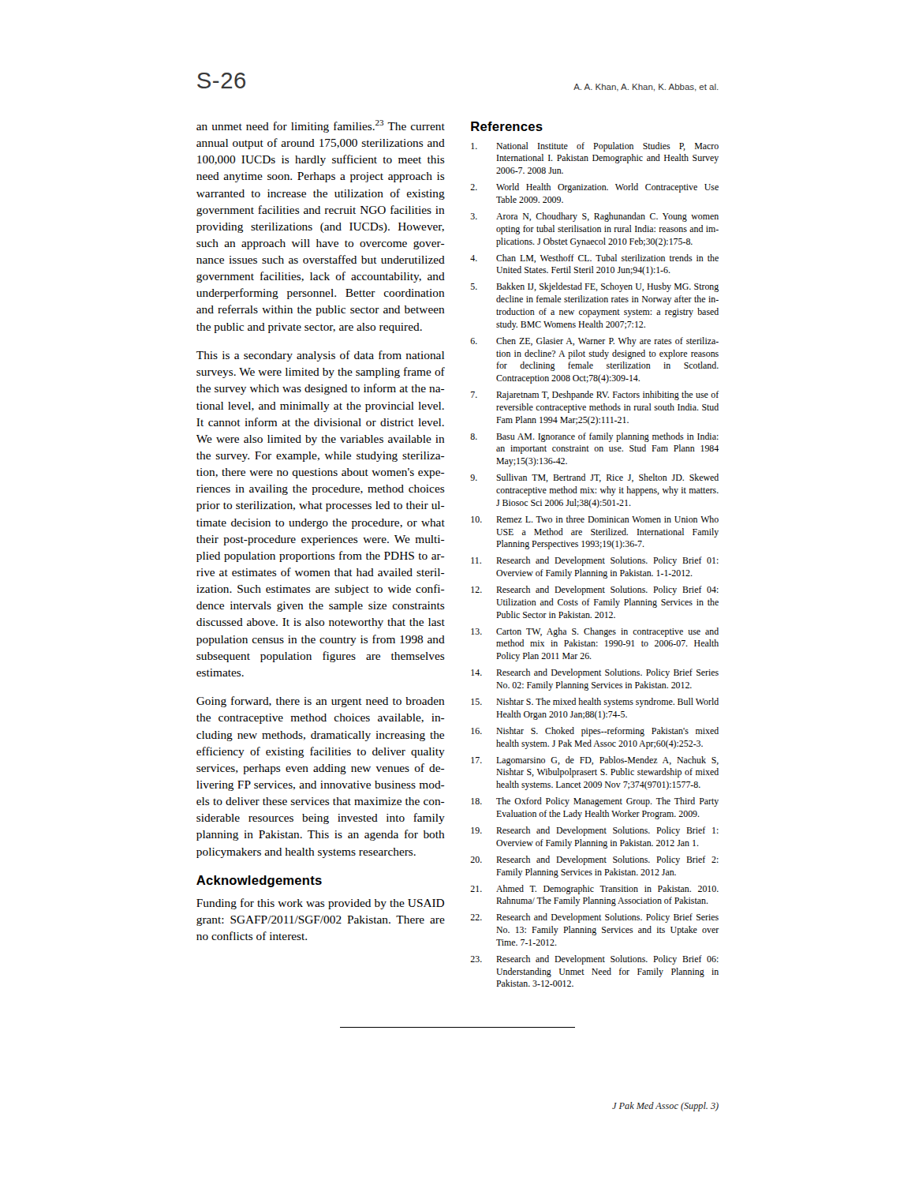S-26
A. A. Khan, A. Khan, K. Abbas, et al.
an unmet need for limiting families.23 The current annual output of around 175,000 sterilizations and 100,000 IUCDs is hardly sufficient to meet this need anytime soon. Perhaps a project approach is warranted to increase the utilization of existing government facilities and recruit NGO facilities in providing sterilizations (and IUCDs). However, such an approach will have to overcome governance issues such as overstaffed but underutilized government facilities, lack of accountability, and underperforming personnel. Better coordination and referrals within the public sector and between the public and private sector, are also required.
This is a secondary analysis of data from national surveys. We were limited by the sampling frame of the survey which was designed to inform at the national level, and minimally at the provincial level. It cannot inform at the divisional or district level. We were also limited by the variables available in the survey. For example, while studying sterilization, there were no questions about women's experiences in availing the procedure, method choices prior to sterilization, what processes led to their ultimate decision to undergo the procedure, or what their post-procedure experiences were. We multiplied population proportions from the PDHS to arrive at estimates of women that had availed sterilization. Such estimates are subject to wide confidence intervals given the sample size constraints discussed above. It is also noteworthy that the last population census in the country is from 1998 and subsequent population figures are themselves estimates.
Going forward, there is an urgent need to broaden the contraceptive method choices available, including new methods, dramatically increasing the efficiency of existing facilities to deliver quality services, perhaps even adding new venues of delivering FP services, and innovative business models to deliver these services that maximize the considerable resources being invested into family planning in Pakistan. This is an agenda for both policymakers and health systems researchers.
Acknowledgements
Funding for this work was provided by the USAID grant: SGAFP/2011/SGF/002 Pakistan. There are no conflicts of interest.
References
1. National Institute of Population Studies P, Macro International I. Pakistan Demographic and Health Survey 2006-7. 2008 Jun.
2. World Health Organization. World Contraceptive Use Table 2009. 2009.
3. Arora N, Choudhary S, Raghunandan C. Young women opting for tubal sterilisation in rural India: reasons and implications. J Obstet Gynaecol 2010 Feb;30(2):175-8.
4. Chan LM, Westhoff CL. Tubal sterilization trends in the United States. Fertil Steril 2010 Jun;94(1):1-6.
5. Bakken IJ, Skjeldestad FE, Schoyen U, Husby MG. Strong decline in female sterilization rates in Norway after the introduction of a new copayment system: a registry based study. BMC Womens Health 2007;7:12.
6. Chen ZE, Glasier A, Warner P. Why are rates of sterilization in decline? A pilot study designed to explore reasons for declining female sterilization in Scotland. Contraception 2008 Oct;78(4):309-14.
7. Rajaretnam T, Deshpande RV. Factors inhibiting the use of reversible contraceptive methods in rural south India. Stud Fam Plann 1994 Mar;25(2):111-21.
8. Basu AM. Ignorance of family planning methods in India: an important constraint on use. Stud Fam Plann 1984 May;15(3):136-42.
9. Sullivan TM, Bertrand JT, Rice J, Shelton JD. Skewed contraceptive method mix: why it happens, why it matters. J Biosoc Sci 2006 Jul;38(4):501-21.
10. Remez L. Two in three Dominican Women in Union Who USE a Method are Sterilized. International Family Planning Perspectives 1993;19(1):36-7.
11. Research and Development Solutions. Policy Brief 01: Overview of Family Planning in Pakistan. 1-1-2012.
12. Research and Development Solutions. Policy Brief 04: Utilization and Costs of Family Planning Services in the Public Sector in Pakistan. 2012.
13. Carton TW, Agha S. Changes in contraceptive use and method mix in Pakistan: 1990-91 to 2006-07. Health Policy Plan 2011 Mar 26.
14. Research and Development Solutions. Policy Brief Series No. 02: Family Planning Services in Pakistan. 2012.
15. Nishtar S. The mixed health systems syndrome. Bull World Health Organ 2010 Jan;88(1):74-5.
16. Nishtar S. Choked pipes--reforming Pakistan's mixed health system. J Pak Med Assoc 2010 Apr;60(4):252-3.
17. Lagomarsino G, de FD, Pablos-Mendez A, Nachuk S, Nishtar S, Wibulpolprasert S. Public stewardship of mixed health systems. Lancet 2009 Nov 7;374(9701):1577-8.
18. The Oxford Policy Management Group. The Third Party Evaluation of the Lady Health Worker Program. 2009.
19. Research and Development Solutions. Policy Brief 1: Overview of Family Planning in Pakistan. 2012 Jan 1.
20. Research and Development Solutions. Policy Brief 2: Family Planning Services in Pakistan. 2012 Jan.
21. Ahmed T. Demographic Transition in Pakistan. 2010. Rahnuma/ The Family Planning Association of Pakistan.
22. Research and Development Solutions. Policy Brief Series No. 13: Family Planning Services and its Uptake over Time. 7-1-2012.
23. Research and Development Solutions. Policy Brief 06: Understanding Unmet Need for Family Planning in Pakistan. 3-12-0012.
J Pak Med Assoc (Suppl. 3)